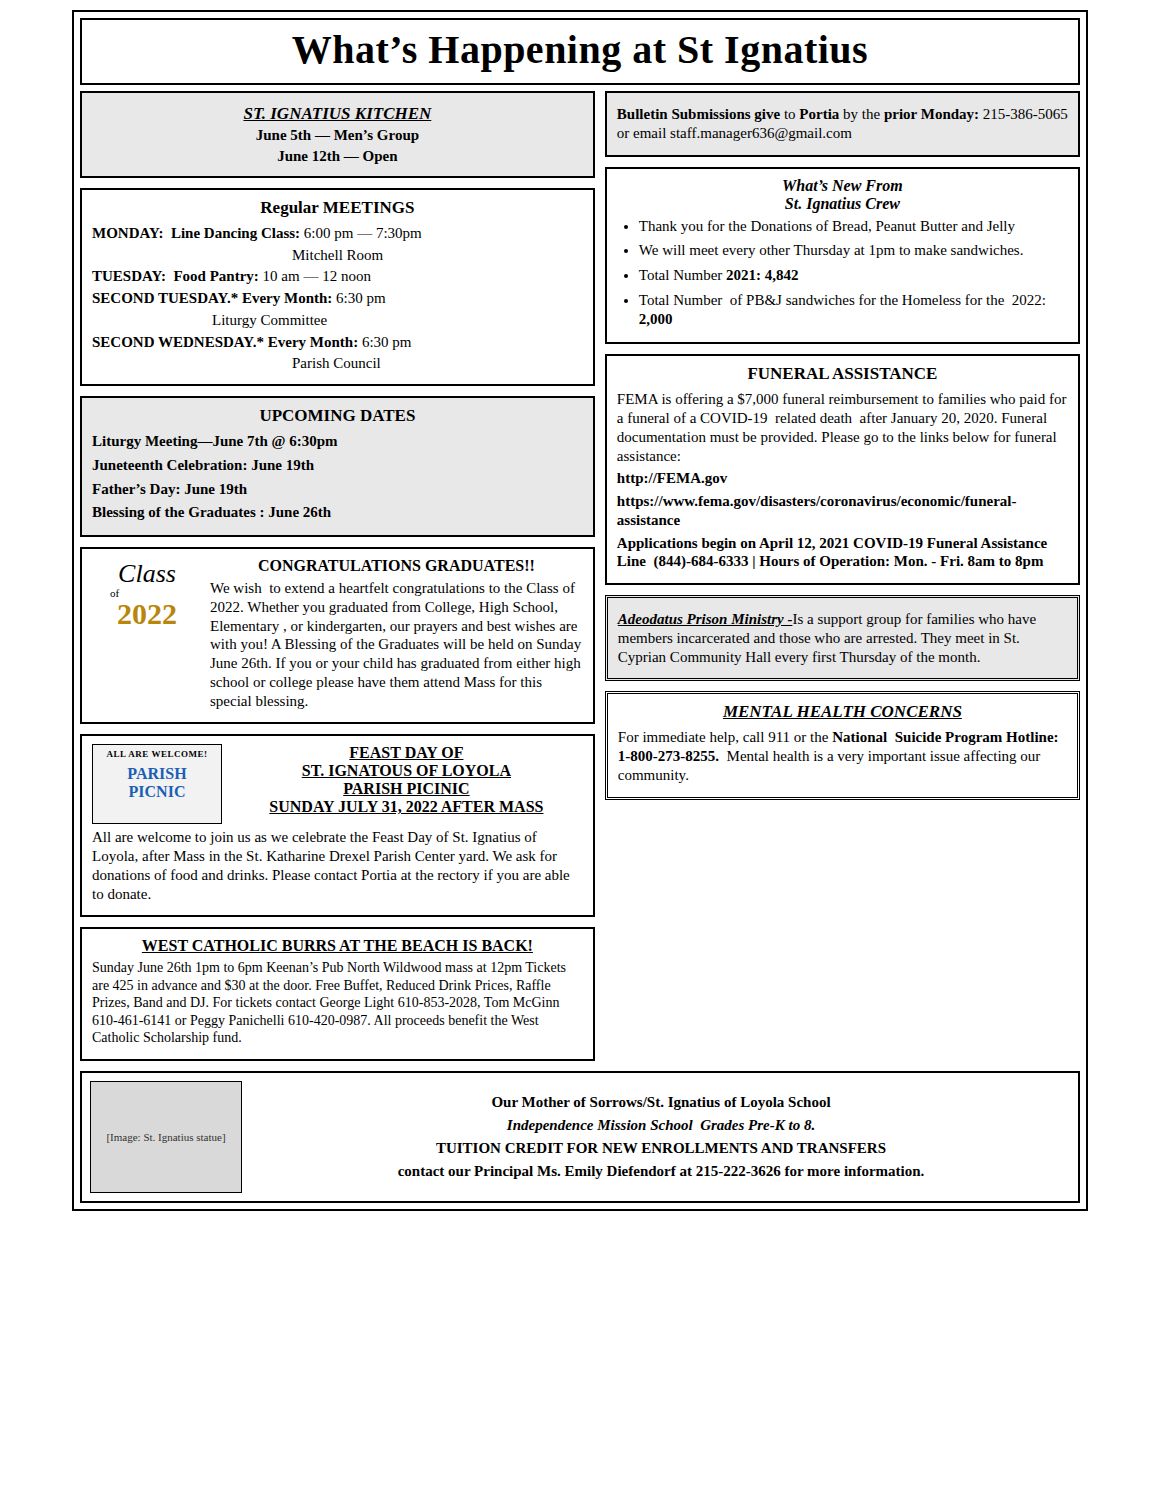What’s Happening at St Ignatius
ST. IGNATIUS KITCHEN
June 5th — Men’s Group
June 12th — Open
Regular MEETINGS
MONDAY: Line Dancing Class: 6:00 pm — 7:30pm
Mitchell Room
TUESDAY: Food Pantry: 10 am — 12 noon
SECOND TUESDAY.* Every Month: 6:30 pm
Liturgy Committee
SECOND WEDNESDAY.* Every Month: 6:30 pm
Parish Council
UPCOMING DATES
Liturgy Meeting—June 7th @ 6:30pm
Juneteenth Celebration: June 19th
Father’s Day: June 19th
Blessing of the Graduates : June 26th
Class of 2022
CONGRATULATIONS GRADUATES!!
We wish to extend a heartfelt congratulations to the Class of 2022. Whether you graduated from College, High School, Elementary , or kindergarten, our prayers and best wishes are with you! A Blessing of the Graduates will be held on Sunday June 26th. If you or your child has graduated from either high school or college please have them attend Mass for this special blessing.
ALL ARE WELCOME!
PARISH
PICNIC
FEAST DAY OF
ST. IGNATOUS OF LOYOLA
PARISH PICINIC
SUNDAY JULY 31, 2022 AFTER MASS
All are welcome to join us as we celebrate the Feast Day of St. Ignatius of Loyola, after Mass in the St. Katharine Drexel Parish Center yard. We ask for donations of food and drinks. Please contact Portia at the rectory if you are able to donate.
WEST CATHOLIC BURRS AT THE BEACH IS BACK!
Sunday June 26th 1pm to 6pm Keenan’s Pub North Wildwood mass at 12pm Tickets are 425 in advance and $30 at the door. Free Buffet, Reduced Drink Prices, Raffle Prizes, Band and DJ. For tickets contact George Light 610-853-2028, Tom McGinn 610-461-6141 or Peggy Panichelli 610-420-0987. All proceeds benefit the West Catholic Scholarship fund.
Bulletin Submissions give to Portia by the prior Monday: 215-386-5065 or email staff.manager636@gmail.com
What’s New From
St. Ignatius Crew
Thank you for the Donations of Bread, Peanut Butter and Jelly
We will meet every other Thursday at 1pm to make sandwiches.
Total Number 2021: 4,842
Total Number of PB&J sandwiches for the Homeless for the 2022: 2,000
FUNERAL ASSISTANCE
FEMA is offering a $7,000 funeral reimbursement to families who paid for a funeral of a COVID-19 related death after January 20, 2020. Funeral documentation must be provided. Please go to the links below for funeral assistance:
http://FEMA.gov
https://www.fema.gov/disasters/coronavirus/economic/funeral-assistance
Applications begin on April 12, 2021 COVID-19 Funeral Assistance Line (844)-684-6333 | Hours of Operation: Mon. - Fri. 8am to 8pm
Adeodatus Prison Ministry -Is a support group for families who have members incarcerated and those who are arrested. They meet in St. Cyprian Community Hall every first Thursday of the month.
MENTAL HEALTH CONCERNS
For immediate help, call 911 or the National Suicide Program Hotline: 1-800-273-8255. Mental health is a very important issue affecting our community.
[Image: St. Ignatius statue]
Our Mother of Sorrows/St. Ignatius of Loyola School
Independence Mission School Grades Pre-K to 8.
TUITION CREDIT FOR NEW ENROLLMENTS AND TRANSFERS
contact our Principal Ms. Emily Diefendorf at 215-222-3626 for more information.